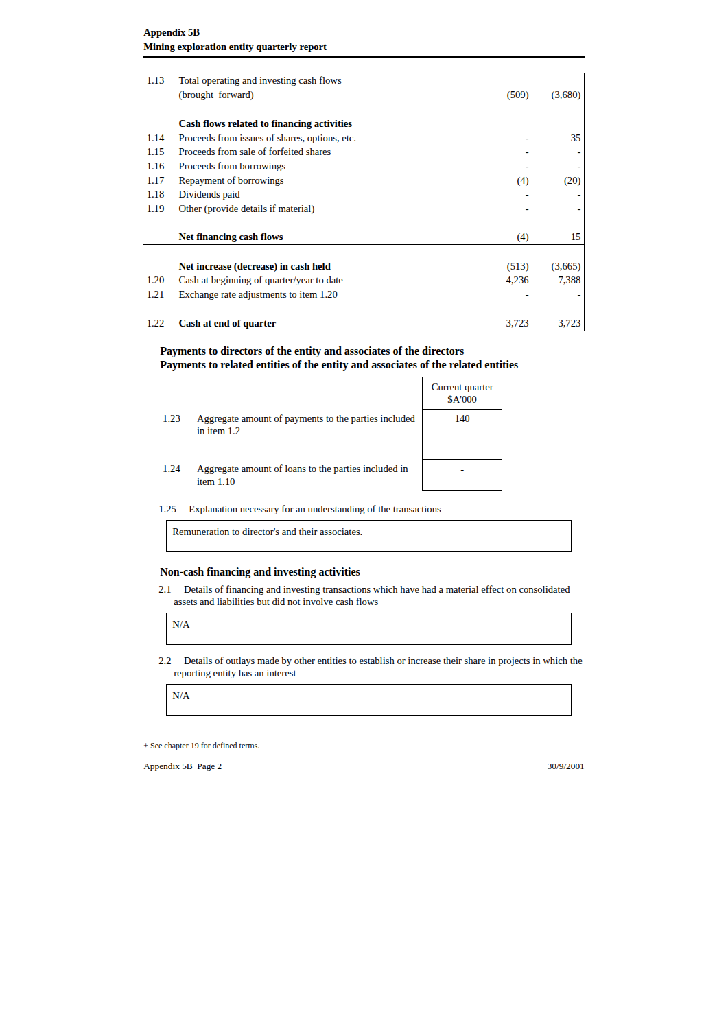Appendix 5B
Mining exploration entity quarterly report
| 1.13 | Total operating and investing cash flows | | |
| | (brought forward) | (509) | (3,680) |
| | Cash flows related to financing activities | | |
| 1.14 | Proceeds from issues of shares, options, etc. | - | 35 |
| 1.15 | Proceeds from sale of forfeited shares | - | - |
| 1.16 | Proceeds from borrowings | - | - |
| 1.17 | Repayment of borrowings | (4) | (20) |
| 1.18 | Dividends paid | - | - |
| 1.19 | Other (provide details if material) | - | - |
| | Net financing cash flows | (4) | 15 |
| | Net increase (decrease) in cash held | (513) | (3,665) |
| 1.20 | Cash at beginning of quarter/year to date | 4,236 | 7,388 |
| 1.21 | Exchange rate adjustments to item 1.20 | - | - |
| 1.22 | Cash at end of quarter | 3,723 | 3,723 |
Payments to directors of the entity and associates of the directors
Payments to related entities of the entity and associates of the related entities
| | | Current quarter $A'000 |
| 1.23 | Aggregate amount of payments to the parties included in item 1.2 | 140 |
| 1.24 | Aggregate amount of loans to the parties included in item 1.10 | - |
1.25 Explanation necessary for an understanding of the transactions
Remuneration to director's and their associates.
Non-cash financing and investing activities
2.1 Details of financing and investing transactions which have had a material effect on consolidated assets and liabilities but did not involve cash flows
N/A
2.2 Details of outlays made by other entities to establish or increase their share in projects in which the reporting entity has an interest
N/A
+ See chapter 19 for defined terms.
Appendix 5B Page 2 30/9/2001